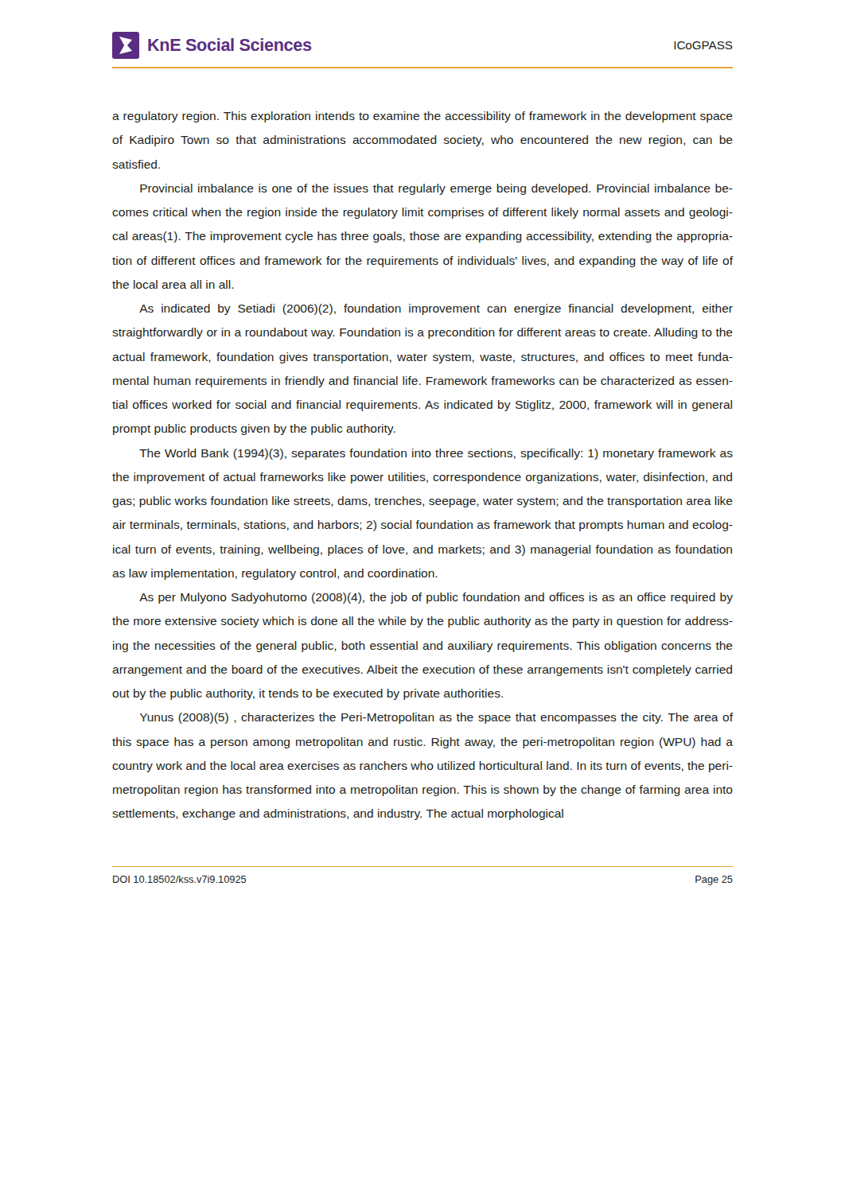KnE Social Sciences
ICoGPASS
a regulatory region. This exploration intends to examine the accessibility of framework in the development space of Kadipiro Town so that administrations accommodated society, who encountered the new region, can be satisfied.
Provincial imbalance is one of the issues that regularly emerge being developed. Provincial imbalance becomes critical when the region inside the regulatory limit comprises of different likely normal assets and geological areas(1). The improvement cycle has three goals, those are expanding accessibility, extending the appropriation of different offices and framework for the requirements of individuals' lives, and expanding the way of life of the local area all in all.
As indicated by Setiadi (2006)(2), foundation improvement can energize financial development, either straightforwardly or in a roundabout way. Foundation is a precondition for different areas to create. Alluding to the actual framework, foundation gives transportation, water system, waste, structures, and offices to meet fundamental human requirements in friendly and financial life. Framework frameworks can be characterized as essential offices worked for social and financial requirements. As indicated by Stiglitz, 2000, framework will in general prompt public products given by the public authority.
The World Bank (1994)(3), separates foundation into three sections, specifically: 1) monetary framework as the improvement of actual frameworks like power utilities, correspondence organizations, water, disinfection, and gas; public works foundation like streets, dams, trenches, seepage, water system; and the transportation area like air terminals, terminals, stations, and harbors; 2) social foundation as framework that prompts human and ecological turn of events, training, wellbeing, places of love, and markets; and 3) managerial foundation as foundation as law implementation, regulatory control, and coordination.
As per Mulyono Sadyohutomo (2008)(4), the job of public foundation and offices is as an office required by the more extensive society which is done all the while by the public authority as the party in question for addressing the necessities of the general public, both essential and auxiliary requirements. This obligation concerns the arrangement and the board of the executives. Albeit the execution of these arrangements isn't completely carried out by the public authority, it tends to be executed by private authorities.
Yunus (2008)(5) , characterizes the Peri-Metropolitan as the space that encompasses the city. The area of this space has a person among metropolitan and rustic. Right away, the peri-metropolitan region (WPU) had a country work and the local area exercises as ranchers who utilized horticultural land. In its turn of events, the peri-metropolitan region has transformed into a metropolitan region. This is shown by the change of farming area into settlements, exchange and administrations, and industry. The actual morphological
DOI 10.18502/kss.v7i9.10925 Page 25